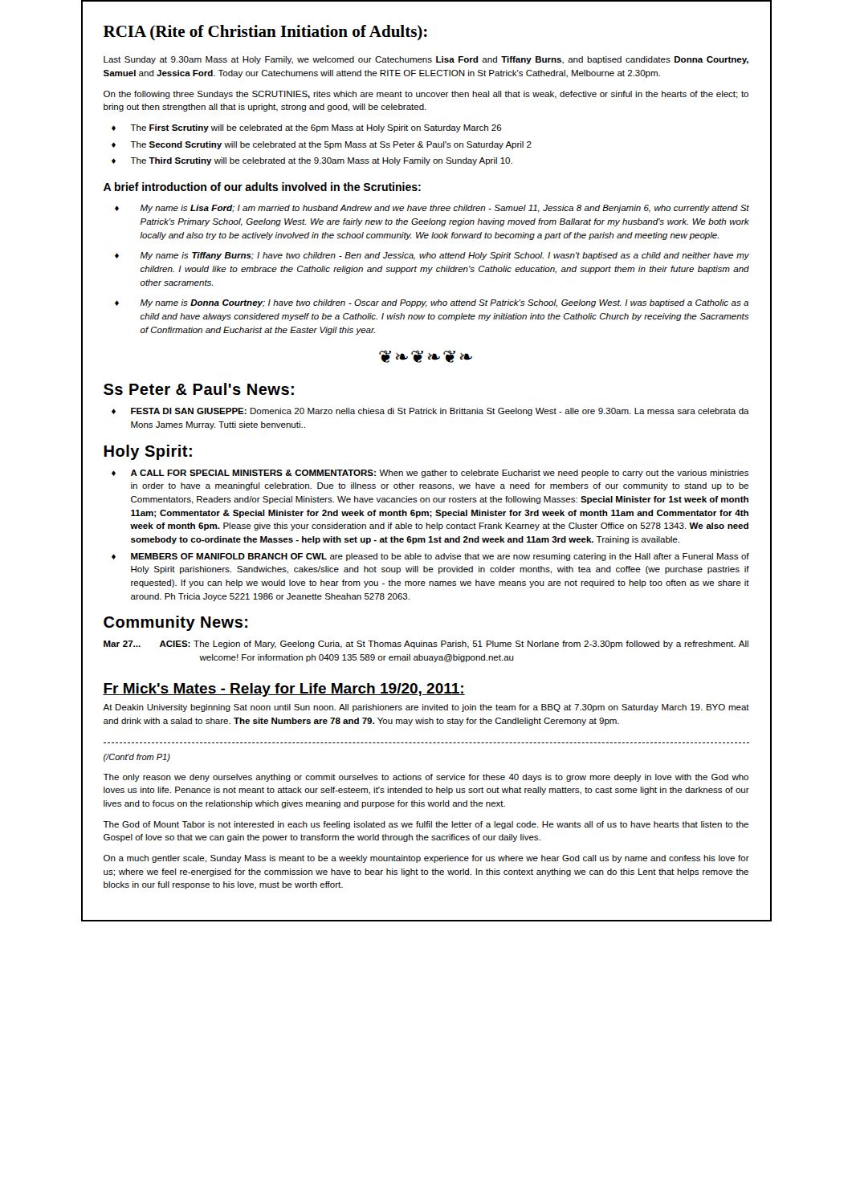RCIA (Rite of Christian Initiation of Adults):
Last Sunday at 9.30am Mass at Holy Family, we welcomed our Catechumens Lisa Ford and Tiffany Burns, and baptised candidates Donna Courtney, Samuel and Jessica Ford. Today our Catechumens will attend the RITE OF ELECTION in St Patrick's Cathedral, Melbourne at 2.30pm.
On the following three Sundays the SCRUTINIES, rites which are meant to uncover then heal all that is weak, defective or sinful in the hearts of the elect; to bring out then strengthen all that is upright, strong and good, will be celebrated.
The First Scrutiny will be celebrated at the 6pm Mass at Holy Spirit on Saturday March 26
The Second Scrutiny will be celebrated at the 5pm Mass at Ss Peter & Paul's on Saturday April 2
The Third Scrutiny will be celebrated at the 9.30am Mass at Holy Family on Sunday April 10.
A brief introduction of our adults involved in the Scrutinies:
My name is Lisa Ford; I am married to husband Andrew and we have three children - Samuel 11, Jessica 8 and Benjamin 6, who currently attend St Patrick's Primary School, Geelong West. We are fairly new to the Geelong region having moved from Ballarat for my husband's work. We both work locally and also try to be actively involved in the school community. We look forward to becoming a part of the parish and meeting new people.
My name is Tiffany Burns; I have two children - Ben and Jessica, who attend Holy Spirit School. I wasn't baptised as a child and neither have my children. I would like to embrace the Catholic religion and support my children's Catholic education, and support them in their future baptism and other sacraments.
My name is Donna Courtney; I have two children - Oscar and Poppy, who attend St Patrick's School, Geelong West. I was baptised a Catholic as a child and have always considered myself to be a Catholic. I wish now to complete my initiation into the Catholic Church by receiving the Sacraments of Confirmation and Eucharist at the Easter Vigil this year.
❦❧❦❧❦❧
Ss Peter & Paul's News:
FESTA DI SAN GIUSEPPE: Domenica 20 Marzo nella chiesa di St Patrick in Brittania St Geelong West - alle ore 9.30am. La messa sara celebrata da Mons James Murray. Tutti siete benvenuti..
Holy Spirit:
A CALL FOR SPECIAL MINISTERS & COMMENTATORS: When we gather to celebrate Eucharist we need people to carry out the various ministries in order to have a meaningful celebration. Due to illness or other reasons, we have a need for members of our community to stand up to be Commentators, Readers and/or Special Ministers. We have vacancies on our rosters at the following Masses: Special Minister for 1st week of month 11am; Commentator & Special Minister for 2nd week of month 6pm; Special Minister for 3rd week of month 11am and Commentator for 4th week of month 6pm. Please give this your consideration and if able to help contact Frank Kearney at the Cluster Office on 5278 1343. We also need somebody to co-ordinate the Masses - help with set up - at the 6pm 1st and 2nd week and 11am 3rd week. Training is available.
MEMBERS OF MANIFOLD BRANCH OF CWL are pleased to be able to advise that we are now resuming catering in the Hall after a Funeral Mass of Holy Spirit parishioners. Sandwiches, cakes/slice and hot soup will be provided in colder months, with tea and coffee (we purchase pastries if requested). If you can help we would love to hear from you - the more names we have means you are not required to help too often as we share it around. Ph Tricia Joyce 5221 1986 or Jeanette Sheahan 5278 2063.
Community News:
Mar 27... ACIES: The Legion of Mary, Geelong Curia, at St Thomas Aquinas Parish, 51 Plume St Norlane from 2-3.30pm followed by a refreshment. All welcome! For information ph 0409 135 589 or email abuaya@bigpond.net.au
Fr Mick's Mates - Relay for Life March 19/20, 2011:
At Deakin University beginning Sat noon until Sun noon. All parishioners are invited to join the team for a BBQ at 7.30pm on Saturday March 19. BYO meat and drink with a salad to share. The site Numbers are 78 and 79. You may wish to stay for the Candlelight Ceremony at 9pm.
(/Cont'd from P1)
The only reason we deny ourselves anything or commit ourselves to actions of service for these 40 days is to grow more deeply in love with the God who loves us into life. Penance is not meant to attack our self-esteem, it's intended to help us sort out what really matters, to cast some light in the darkness of our lives and to focus on the relationship which gives meaning and purpose for this world and the next.
The God of Mount Tabor is not interested in each us feeling isolated as we fulfil the letter of a legal code. He wants all of us to have hearts that listen to the Gospel of love so that we can gain the power to transform the world through the sacrifices of our daily lives.
On a much gentler scale, Sunday Mass is meant to be a weekly mountaintop experience for us where we hear God call us by name and confess his love for us; where we feel re-energised for the commission we have to bear his light to the world. In this context anything we can do this Lent that helps remove the blocks in our full response to his love, must be worth effort.